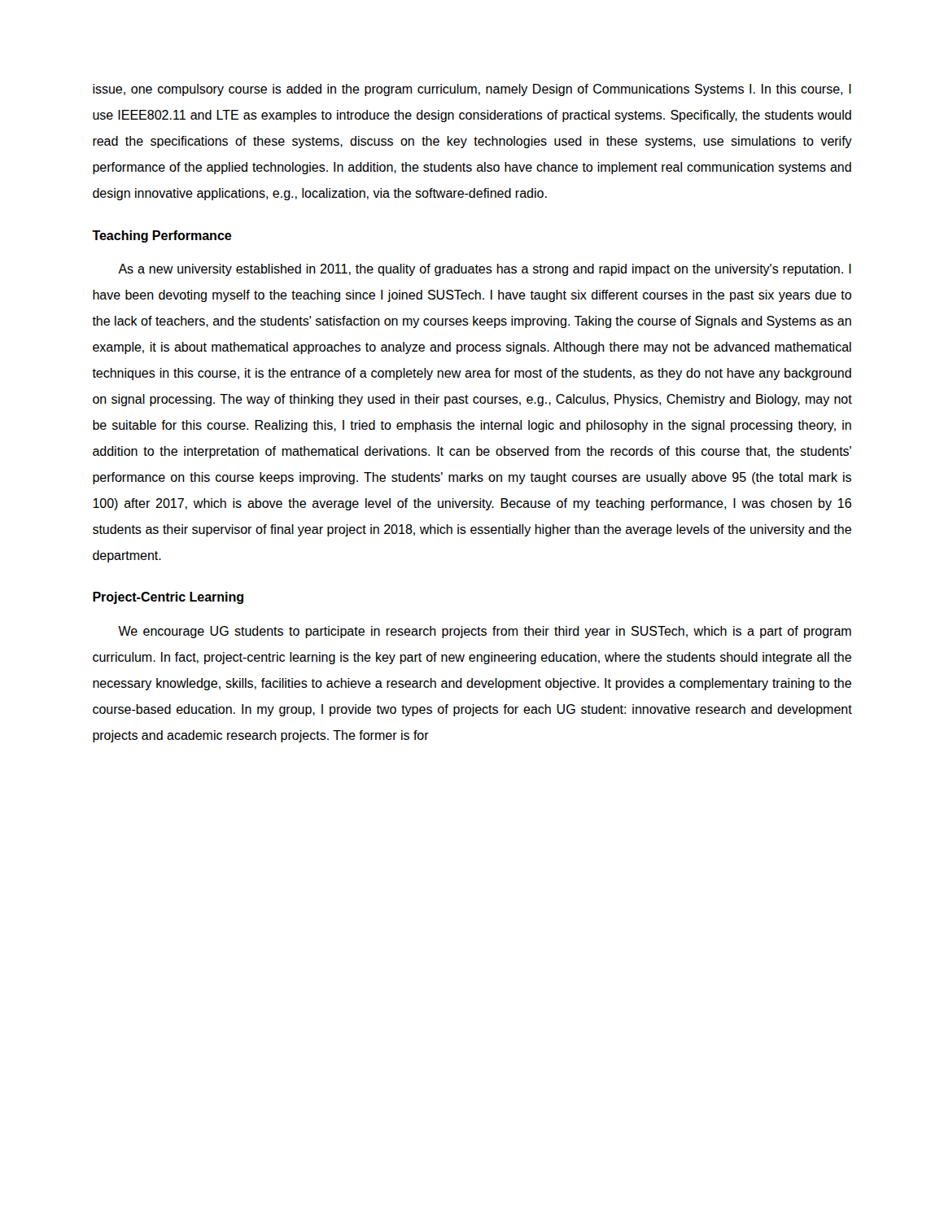issue, one compulsory course is added in the program curriculum, namely Design of Communications Systems I. In this course, I use IEEE802.11 and LTE as examples to introduce the design considerations of practical systems. Specifically, the students would read the specifications of these systems, discuss on the key technologies used in these systems, use simulations to verify performance of the applied technologies. In addition, the students also have chance to implement real communication systems and design innovative applications, e.g., localization, via the software-defined radio.
Teaching Performance
As a new university established in 2011, the quality of graduates has a strong and rapid impact on the university's reputation. I have been devoting myself to the teaching since I joined SUSTech. I have taught six different courses in the past six years due to the lack of teachers, and the students' satisfaction on my courses keeps improving. Taking the course of Signals and Systems as an example, it is about mathematical approaches to analyze and process signals. Although there may not be advanced mathematical techniques in this course, it is the entrance of a completely new area for most of the students, as they do not have any background on signal processing. The way of thinking they used in their past courses, e.g., Calculus, Physics, Chemistry and Biology, may not be suitable for this course. Realizing this, I tried to emphasis the internal logic and philosophy in the signal processing theory, in addition to the interpretation of mathematical derivations. It can be observed from the records of this course that, the students' performance on this course keeps improving. The students' marks on my taught courses are usually above 95 (the total mark is 100) after 2017, which is above the average level of the university. Because of my teaching performance, I was chosen by 16 students as their supervisor of final year project in 2018, which is essentially higher than the average levels of the university and the department.
Project-Centric Learning
We encourage UG students to participate in research projects from their third year in SUSTech, which is a part of program curriculum. In fact, project-centric learning is the key part of new engineering education, where the students should integrate all the necessary knowledge, skills, facilities to achieve a research and development objective. It provides a complementary training to the course-based education. In my group, I provide two types of projects for each UG student: innovative research and development projects and academic research projects. The former is for